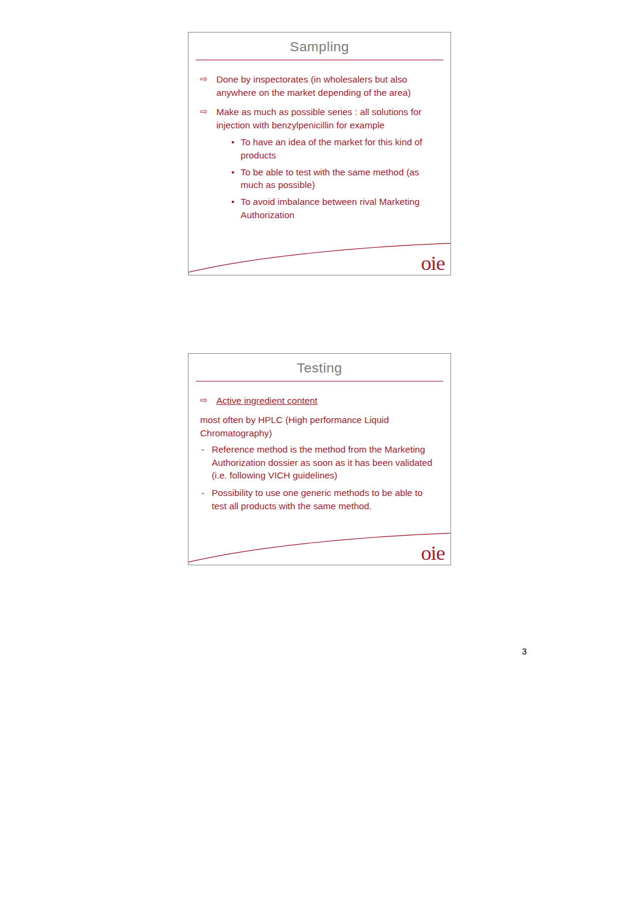Sampling
Done by inspectorates (in wholesalers but also anywhere on the market depending of the area)
Make as much as possible series : all solutions for injection with benzylpenicillin for example
To have an idea of the market for this kind of products
To be able to test with the same method (as much as possible)
To avoid imbalance between rival Marketing Authorization
oie
Testing
Active ingredient content
most often by HPLC (High performance Liquid Chromatography)
Reference method is the method from the Marketing Authorization dossier as soon as it has been validated (i.e. following VICH guidelines)
Possibility to use one generic methods to be able to test all products with the same method.
oie
3